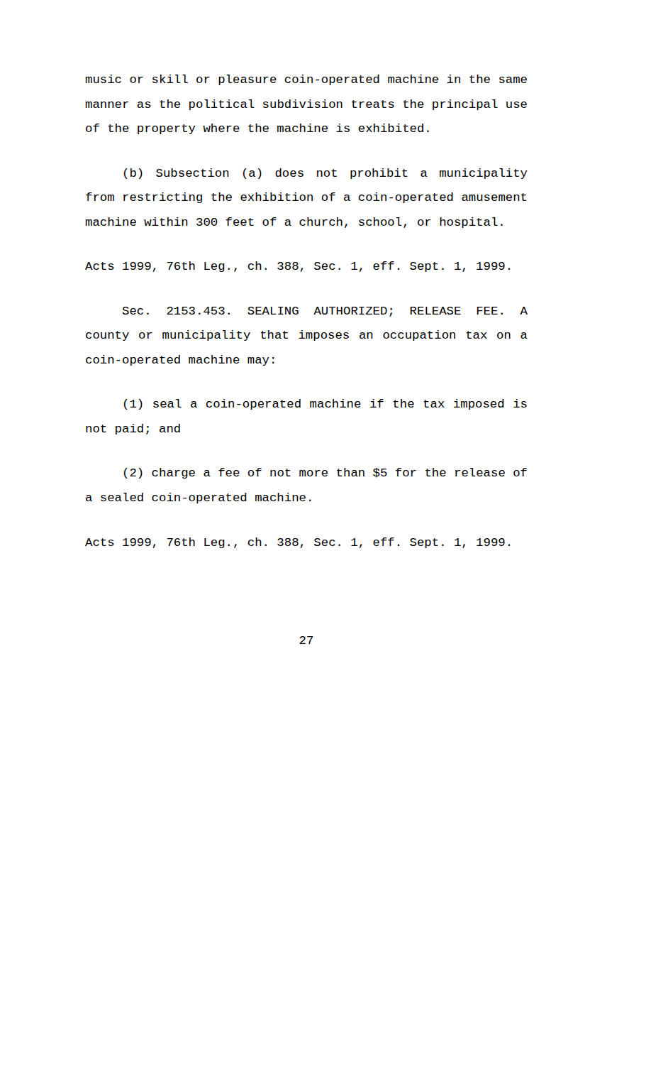music or skill or pleasure coin-operated machine in the same manner as the political subdivision treats the principal use of the property where the machine is exhibited.
(b) Subsection (a) does not prohibit a municipality from restricting the exhibition of a coin-operated amusement machine within 300 feet of a church, school, or hospital.
Acts 1999, 76th Leg., ch. 388, Sec. 1, eff. Sept. 1, 1999.
Sec. 2153.453. SEALING AUTHORIZED; RELEASE FEE. A county or municipality that imposes an occupation tax on a coin-operated machine may:
(1) seal a coin-operated machine if the tax imposed is not paid; and
(2) charge a fee of not more than $5 for the release of a sealed coin-operated machine.
Acts 1999, 76th Leg., ch. 388, Sec. 1, eff. Sept. 1, 1999.
27